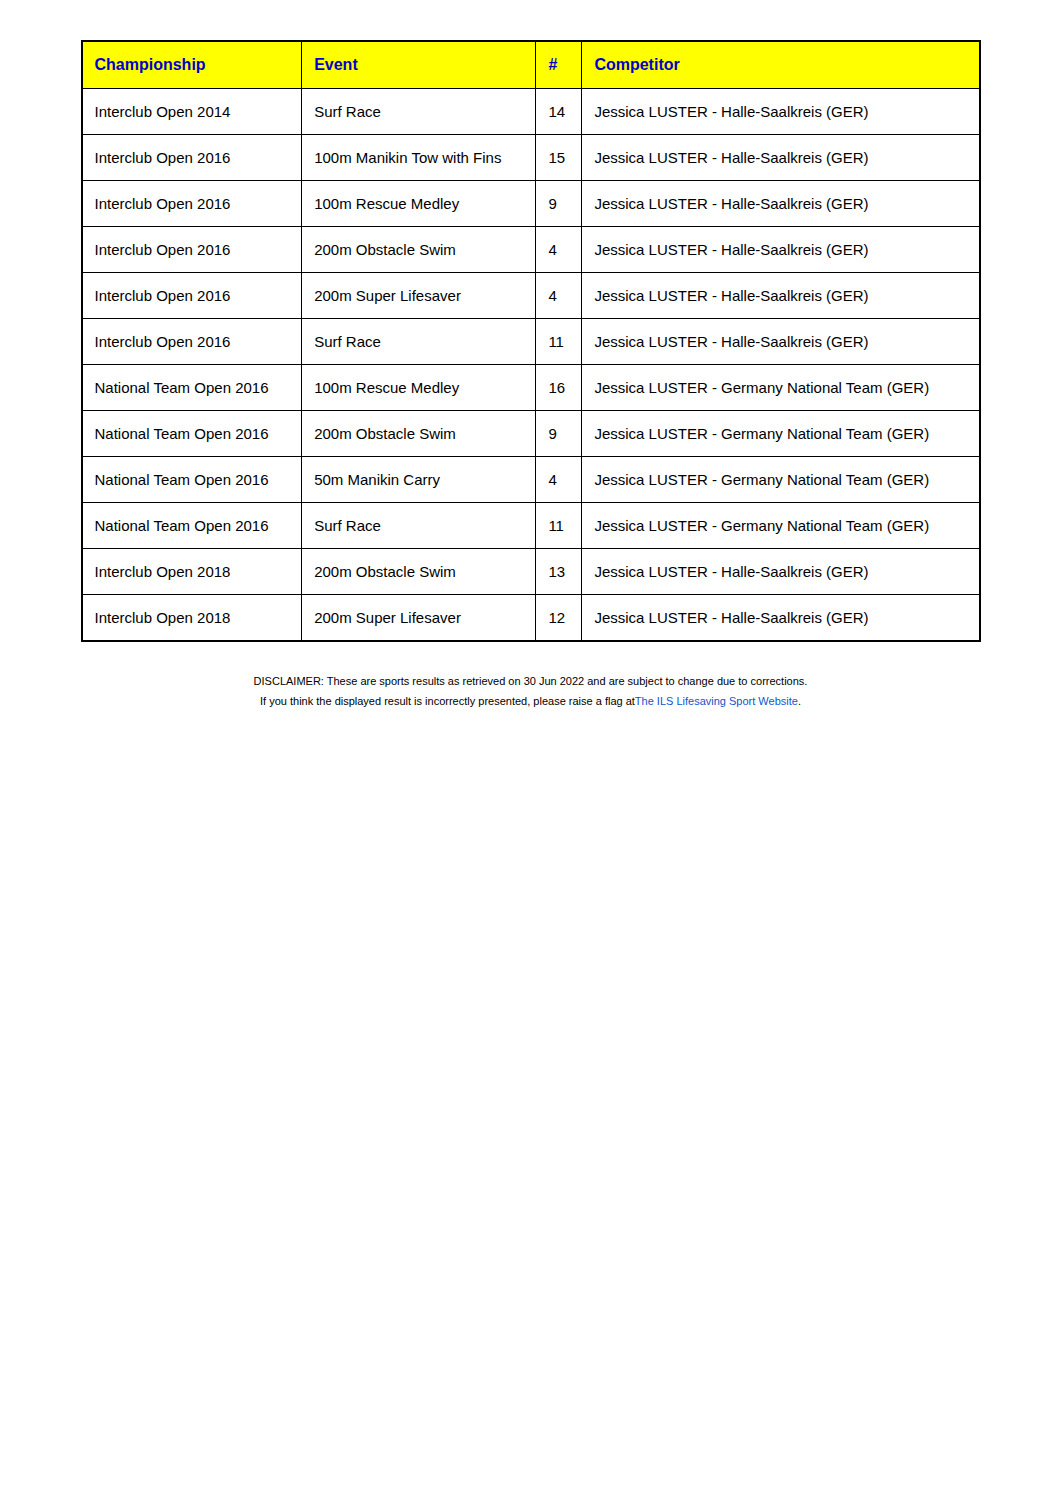| Championship | Event | # | Competitor |
| --- | --- | --- | --- |
| Interclub Open 2014 | Surf Race | 14 | Jessica LUSTER - Halle-Saalkreis (GER) |
| Interclub Open 2016 | 100m Manikin Tow with Fins | 15 | Jessica LUSTER - Halle-Saalkreis (GER) |
| Interclub Open 2016 | 100m Rescue Medley | 9 | Jessica LUSTER - Halle-Saalkreis (GER) |
| Interclub Open 2016 | 200m Obstacle Swim | 4 | Jessica LUSTER - Halle-Saalkreis (GER) |
| Interclub Open 2016 | 200m Super Lifesaver | 4 | Jessica LUSTER - Halle-Saalkreis (GER) |
| Interclub Open 2016 | Surf Race | 11 | Jessica LUSTER - Halle-Saalkreis (GER) |
| National Team Open 2016 | 100m Rescue Medley | 16 | Jessica LUSTER - Germany National Team (GER) |
| National Team Open 2016 | 200m Obstacle Swim | 9 | Jessica LUSTER - Germany National Team (GER) |
| National Team Open 2016 | 50m Manikin Carry | 4 | Jessica LUSTER - Germany National Team (GER) |
| National Team Open 2016 | Surf Race | 11 | Jessica LUSTER - Germany National Team (GER) |
| Interclub Open 2018 | 200m Obstacle Swim | 13 | Jessica LUSTER - Halle-Saalkreis (GER) |
| Interclub Open 2018 | 200m Super Lifesaver | 12 | Jessica LUSTER - Halle-Saalkreis (GER) |
DISCLAIMER: These are sports results as retrieved on 30 Jun 2022 and are subject to change due to corrections.
If you think the displayed result is incorrectly presented, please raise a flag atThe ILS Lifesaving Sport Website.